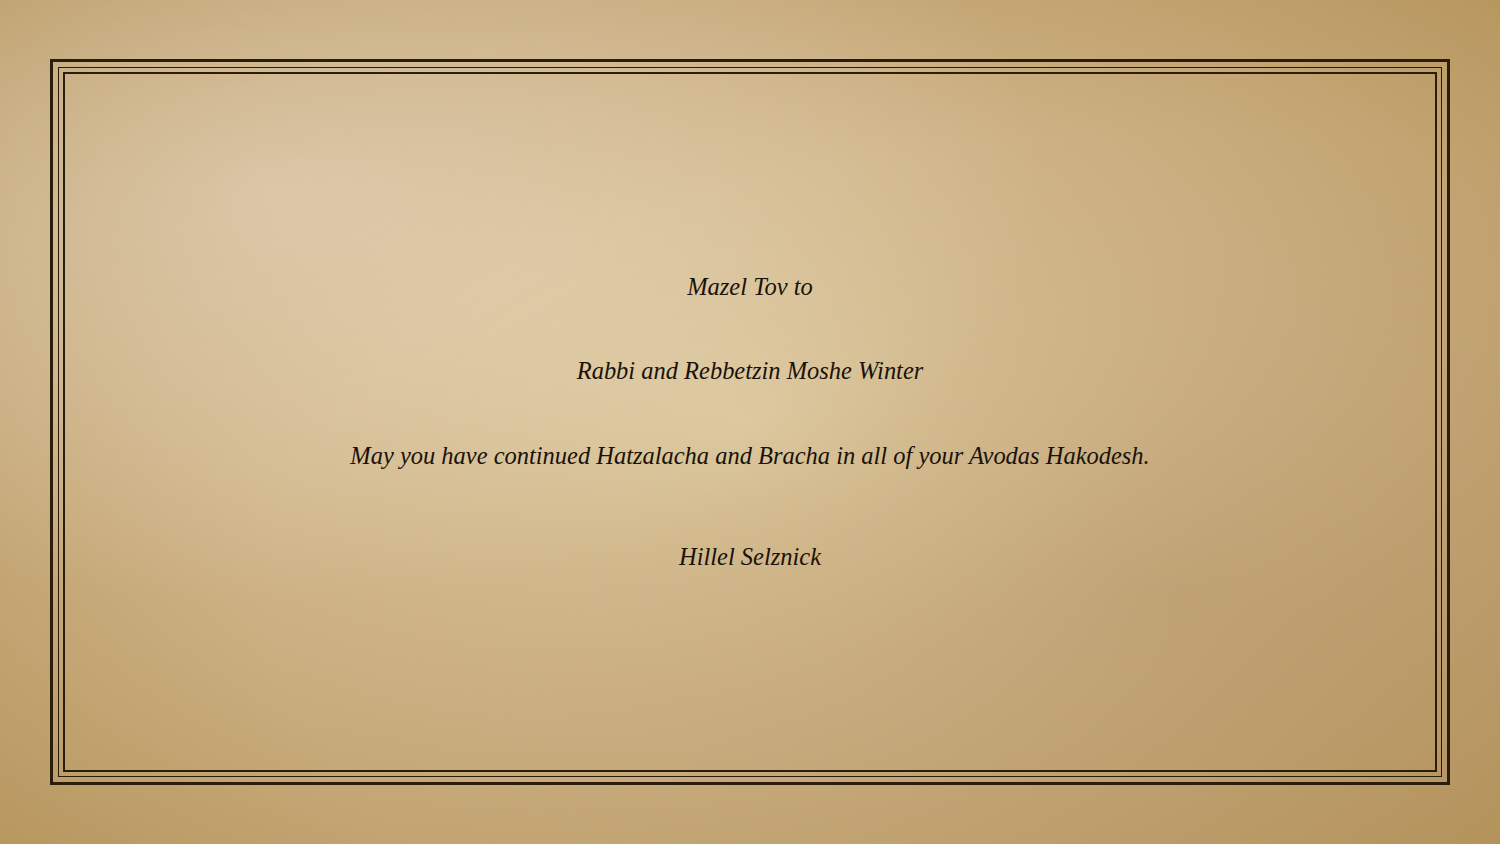Mazel Tov to
Rabbi and Rebbetzin Moshe Winter
May you have continued Hatzalacha and Bracha in all of your Avodas Hakodesh.
Hillel Selznick